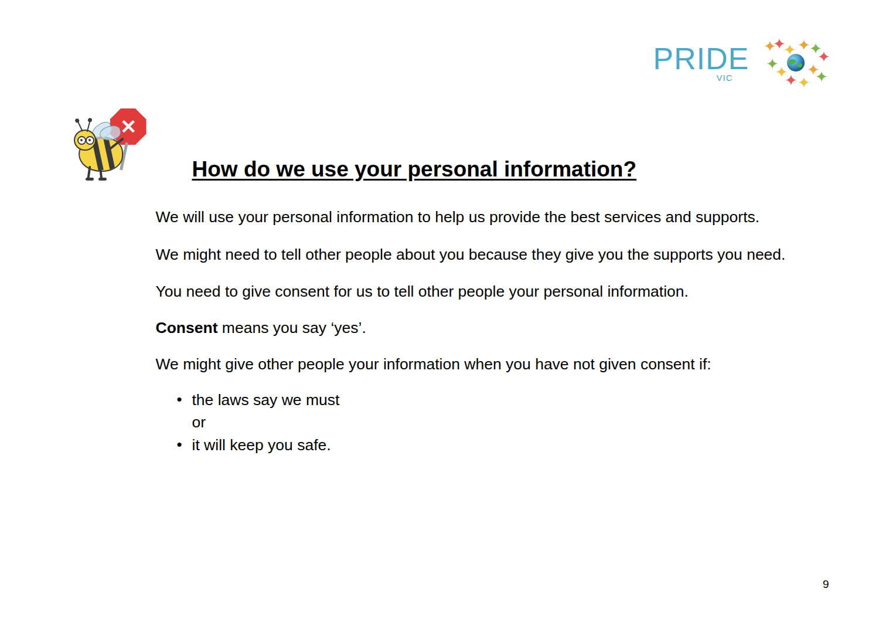PRIDE
VIC
✦ ✦ ✦ ✦ ✦ ✦ ✦ ✦ ✦ ✦ ✦ ✦
How do we use your personal information?
We will use your personal information to help us provide the best services and supports.
We might need to tell other people about you because they give you the supports you need.
You need to give consent for us to tell other people your personal information.
Consent means you say ‘yes’.
We might give other people your information when you have not given consent if:
the laws say we must
or
it will keep you safe.
9